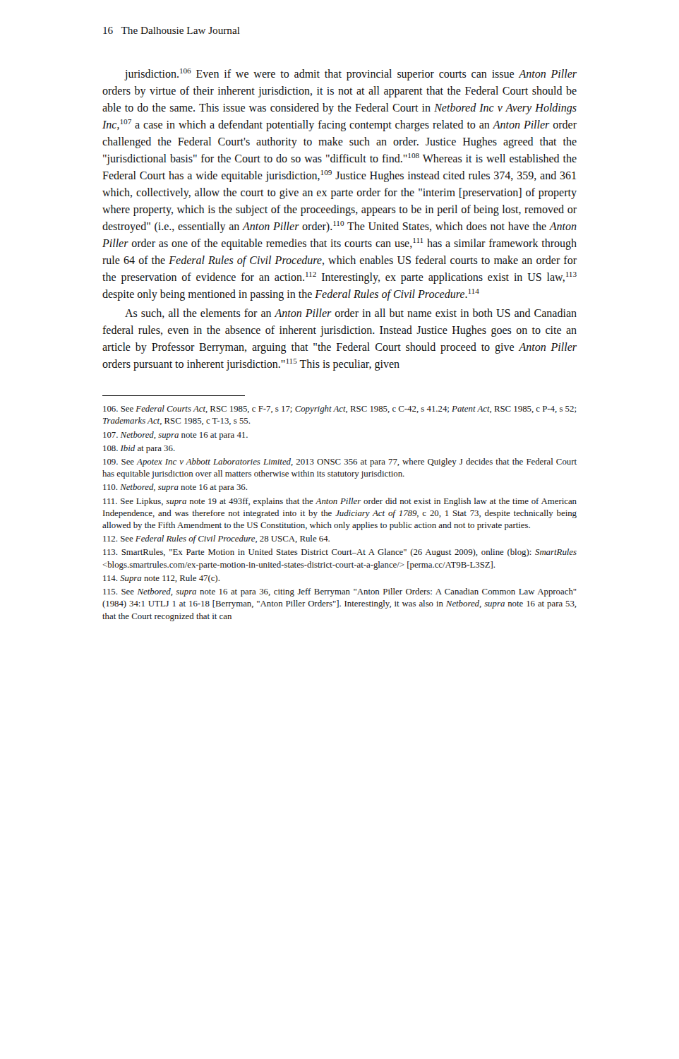16 The Dalhousie Law Journal
jurisdiction.106 Even if we were to admit that provincial superior courts can issue Anton Piller orders by virtue of their inherent jurisdiction, it is not at all apparent that the Federal Court should be able to do the same. This issue was considered by the Federal Court in Netbored Inc v Avery Holdings Inc,107 a case in which a defendant potentially facing contempt charges related to an Anton Piller order challenged the Federal Court's authority to make such an order. Justice Hughes agreed that the "jurisdictional basis" for the Court to do so was "difficult to find."108 Whereas it is well established the Federal Court has a wide equitable jurisdiction,109 Justice Hughes instead cited rules 374, 359, and 361 which, collectively, allow the court to give an ex parte order for the "interim [preservation] of property where property, which is the subject of the proceedings, appears to be in peril of being lost, removed or destroyed" (i.e., essentially an Anton Piller order).110 The United States, which does not have the Anton Piller order as one of the equitable remedies that its courts can use,111 has a similar framework through rule 64 of the Federal Rules of Civil Procedure, which enables US federal courts to make an order for the preservation of evidence for an action.112 Interestingly, ex parte applications exist in US law,113 despite only being mentioned in passing in the Federal Rules of Civil Procedure.114
As such, all the elements for an Anton Piller order in all but name exist in both US and Canadian federal rules, even in the absence of inherent jurisdiction. Instead Justice Hughes goes on to cite an article by Professor Berryman, arguing that "the Federal Court should proceed to give Anton Piller orders pursuant to inherent jurisdiction."115 This is peculiar, given
See Federal Courts Act, RSC 1985, c F-7, s 17; Copyright Act, RSC 1985, c C-42, s 41.24; Patent Act, RSC 1985, c P-4, s 52; Trademarks Act, RSC 1985, c T-13, s 55.
Netbored, supra note 16 at para 41.
Ibid at para 36.
See Apotex Inc v Abbott Laboratories Limited, 2013 ONSC 356 at para 77, where Quigley J decides that the Federal Court has equitable jurisdiction over all matters otherwise within its statutory jurisdiction.
Netbored, supra note 16 at para 36.
See Lipkus, supra note 19 at 493ff, explains that the Anton Piller order did not exist in English law at the time of American Independence, and was therefore not integrated into it by the Judiciary Act of 1789, c 20, 1 Stat 73, despite technically being allowed by the Fifth Amendment to the US Constitution, which only applies to public action and not to private parties.
See Federal Rules of Civil Procedure, 28 USCA, Rule 64.
SmartRules, "Ex Parte Motion in United States District Court–At A Glance" (26 August 2009), online (blog): SmartRules <blogs.smartrules.com/ex-parte-motion-in-united-states-district-court-at-a-glance/> [perma.cc/AT9B-L3SZ].
Supra note 112, Rule 47(c).
See Netbored, supra note 16 at para 36, citing Jeff Berryman "Anton Piller Orders: A Canadian Common Law Approach" (1984) 34:1 UTLJ 1 at 16-18 [Berryman, "Anton Piller Orders"]. Interestingly, it was also in Netbored, supra note 16 at para 53, that the Court recognized that it can